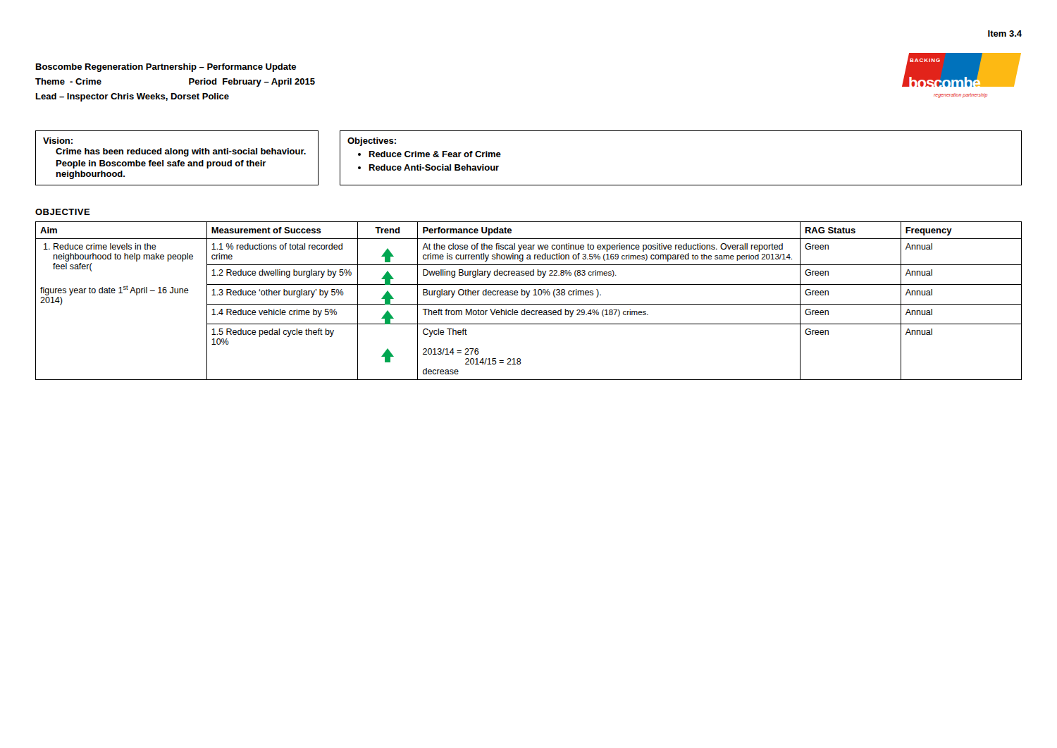Item 3.4
Boscombe Regeneration Partnership – Performance Update
Theme - Crime Period February – April 2015
Lead – Inspector Chris Weeks, Dorset Police
BACKING
boscombe
regeneration partnership
Vision:
Crime has been reduced along with anti-social behaviour.
People in Boscombe feel safe and proud of their neighbourhood.
Objectives:
Reduce Crime & Fear of Crime
Reduce Anti-Social Behaviour
OBJECTIVE
| Aim | Measurement of Success | Trend | Performance Update | RAG Status | Frequency |
| --- | --- | --- | --- | --- | --- |
| Reduce crime levels in the neighbourhood to help make people feel safer( figures year to date 1 st April – 16 June 2014) | 1.1 % reductions of total recorded crime | | At the close of the fiscal year we continue to experience positive reductions. Overall reported crime is currently showing a reduction of 3.5% (169 crimes) compared to the same period 2013/14. | Green | Annual |
| 1.2 Reduce dwelling burglary by 5% | | Dwelling Burglary decreased by 22.8% (83 crimes). | Green | Annual |
| 1.3 Reduce ‘other burglary’ by 5% | | Burglary Other decrease by 10% (38 crimes ). | Green | Annual |
| 1.4 Reduce vehicle crime by 5% | | Theft from Motor Vehicle decreased by 29.4% (187) crimes. | Green | Annual |
| 1.5 Reduce pedal cycle theft by 10% | | Cycle Theft 2013/14 = 276 2014/15 = 218 decrease | Green | Annual |